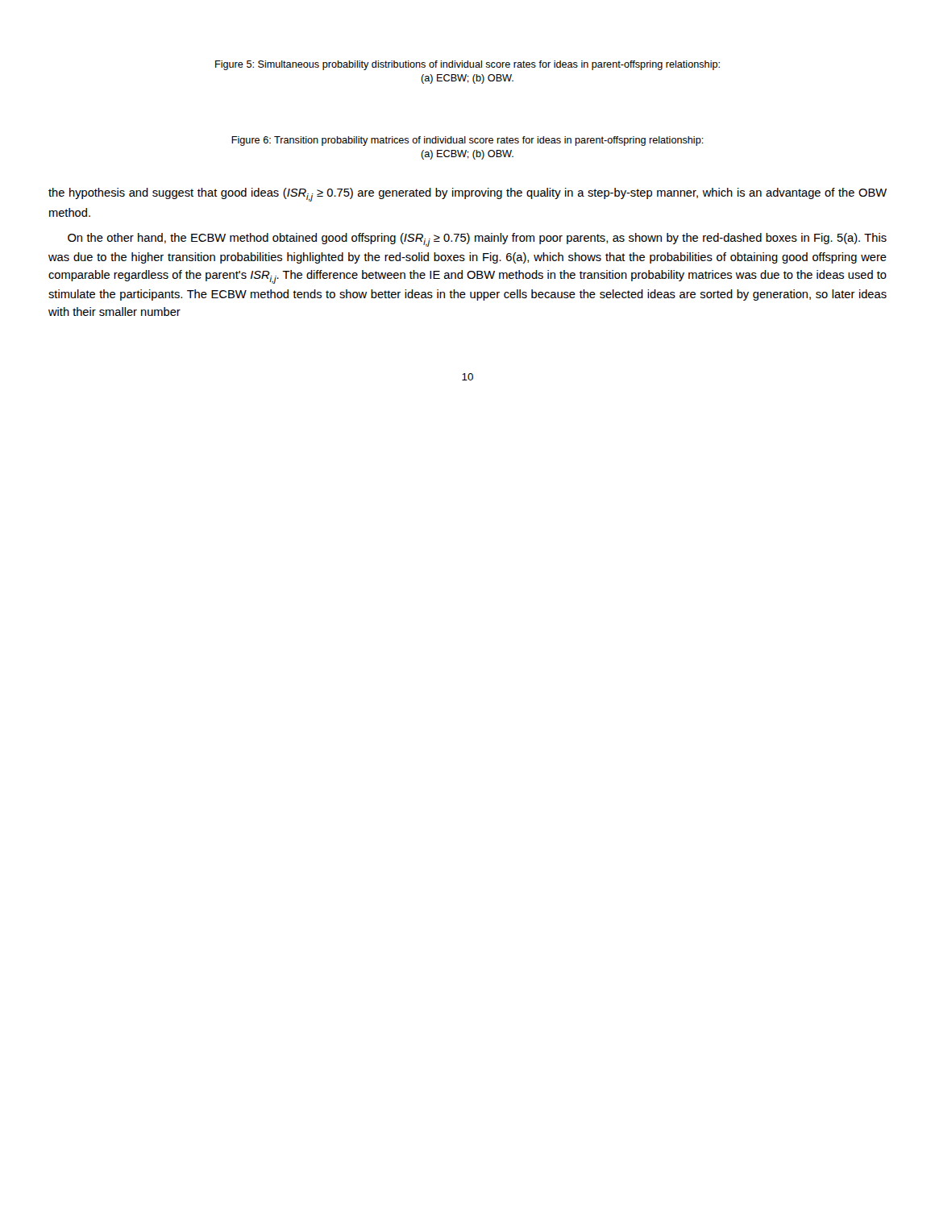Figure 5: Simultaneous probability distributions of individual score rates for ideas in parent-offspring relationship:
(a) ECBW; (b) OBW.
Figure 6: Transition probability matrices of individual score rates for ideas in parent-offspring relationship:
(a) ECBW; (b) OBW.
the hypothesis and suggest that good ideas (ISRi,j ≥ 0.75) are generated by improving the quality in a step-by-step manner, which is an advantage of the OBW method.
On the other hand, the ECBW method obtained good offspring (ISRi,j ≥ 0.75) mainly from poor parents, as shown by the red-dashed boxes in Fig. 5(a). This was due to the higher transition probabilities highlighted by the red-solid boxes in Fig. 6(a), which shows that the probabilities of obtaining good offspring were comparable regardless of the parent's ISRi,j. The difference between the IE and OBW methods in the transition probability matrices was due to the ideas used to stimulate the participants. The ECBW method tends to show better ideas in the upper cells because the selected ideas are sorted by generation, so later ideas with their smaller number
10